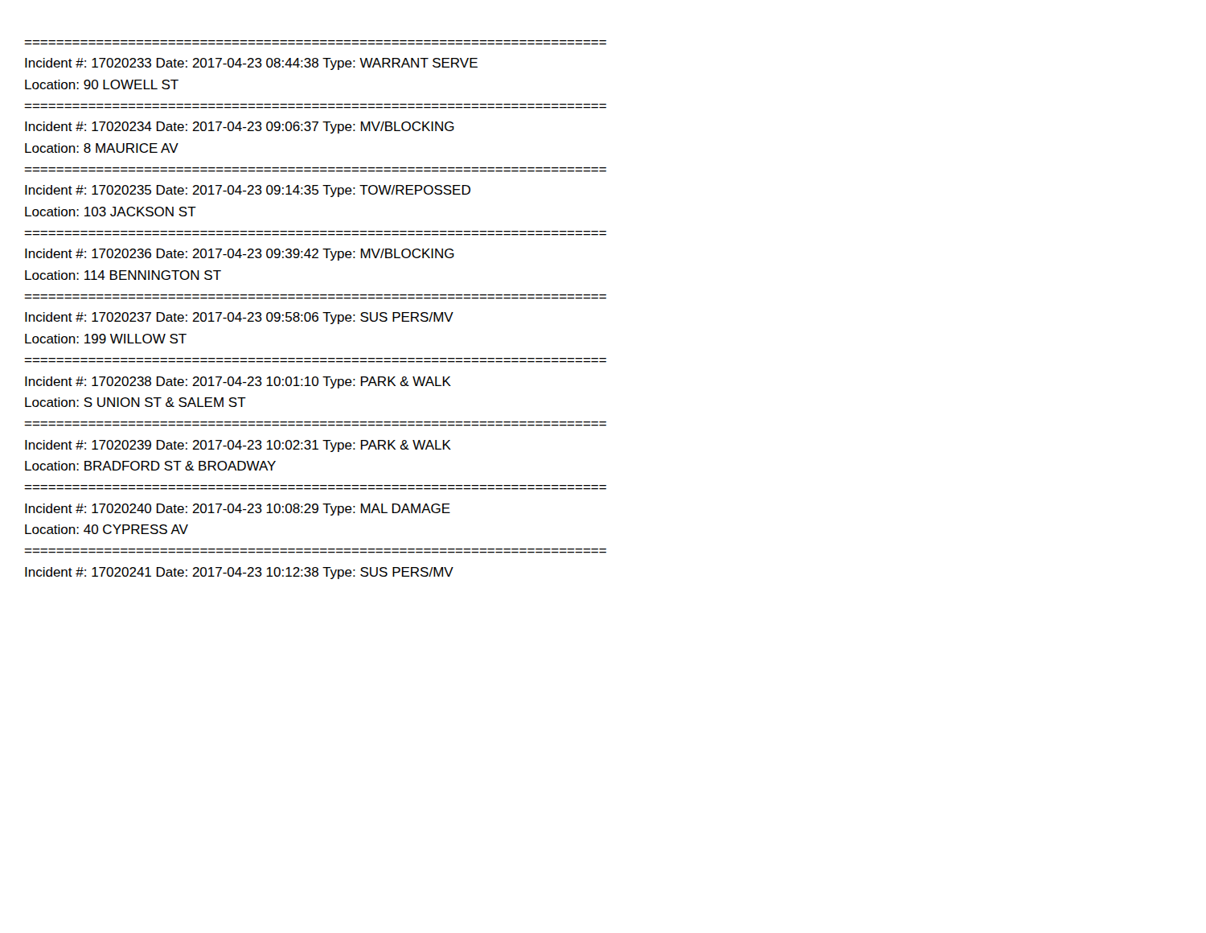=========================================================================
Incident #: 17020233 Date: 2017-04-23 08:44:38 Type: WARRANT SERVE
Location: 90 LOWELL ST
=========================================================================
Incident #: 17020234 Date: 2017-04-23 09:06:37 Type: MV/BLOCKING
Location: 8 MAURICE AV
=========================================================================
Incident #: 17020235 Date: 2017-04-23 09:14:35 Type: TOW/REPOSSED
Location: 103 JACKSON ST
=========================================================================
Incident #: 17020236 Date: 2017-04-23 09:39:42 Type: MV/BLOCKING
Location: 114 BENNINGTON ST
=========================================================================
Incident #: 17020237 Date: 2017-04-23 09:58:06 Type: SUS PERS/MV
Location: 199 WILLOW ST
=========================================================================
Incident #: 17020238 Date: 2017-04-23 10:01:10 Type: PARK & WALK
Location: S UNION ST & SALEM ST
=========================================================================
Incident #: 17020239 Date: 2017-04-23 10:02:31 Type: PARK & WALK
Location: BRADFORD ST & BROADWAY
=========================================================================
Incident #: 17020240 Date: 2017-04-23 10:08:29 Type: MAL DAMAGE
Location: 40 CYPRESS AV
=========================================================================
Incident #: 17020241 Date: 2017-04-23 10:12:38 Type: SUS PERS/MV